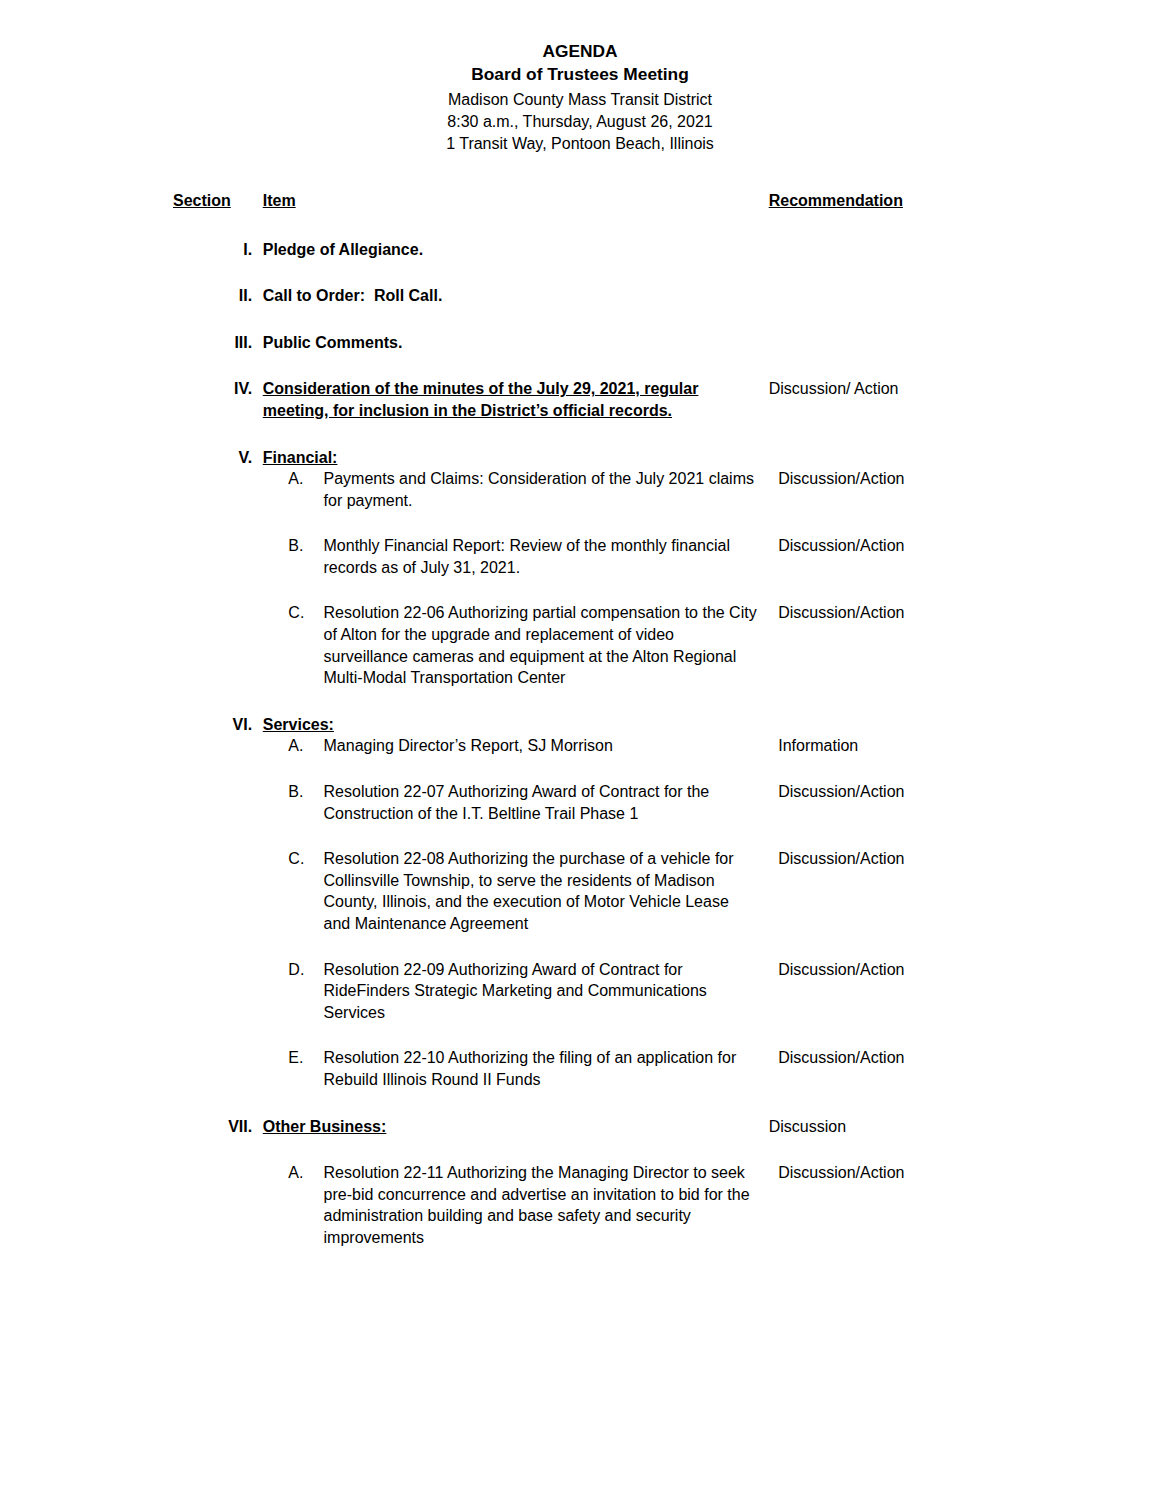AGENDA
Board of Trustees Meeting
Madison County Mass Transit District
8:30 a.m., Thursday, August 26, 2021
1 Transit Way, Pontoon Beach, Illinois
| Section | Item | Recommendation |
| --- | --- | --- |
| I. | Pledge of Allegiance. | |
| II. | Call to Order: Roll Call. | |
| III. | Public Comments. | |
| IV. | Consideration of the minutes of the July 29, 2021, regular meeting, for inclusion in the District’s official records. | Discussion/ Action |
| V. | Financial: A. Payments and Claims: Consideration of the July 2021 claims for payment. Discussion/Action B. Monthly Financial Report: Review of the monthly financial records as of July 31, 2021. Discussion/Action C. Resolution 22-06 Authorizing partial compensation to the City of Alton for the upgrade and replacement of video surveillance cameras and equipment at the Alton Regional Multi-Modal Transportation Center Discussion/Action |
| VI. | Services: A. Managing Director’s Report, SJ Morrison Information B. Resolution 22-07 Authorizing Award of Contract for the Construction of the I.T. Beltline Trail Phase 1 Discussion/Action C. Resolution 22-08 Authorizing the purchase of a vehicle for Collinsville Township, to serve the residents of Madison County, Illinois, and the execution of Motor Vehicle Lease and Maintenance Agreement Discussion/Action D. Resolution 22-09 Authorizing Award of Contract for RideFinders Strategic Marketing and Communications Services Discussion/Action E. Resolution 22-10 Authorizing the filing of an application for Rebuild Illinois Round II Funds Discussion/Action |
| VII. | Other Business: | Discussion |
| | A. Resolution 22-11 Authorizing the Managing Director to seek pre-bid concurrence and advertise an invitation to bid for the administration building and base safety and security improvements Discussion/Action |